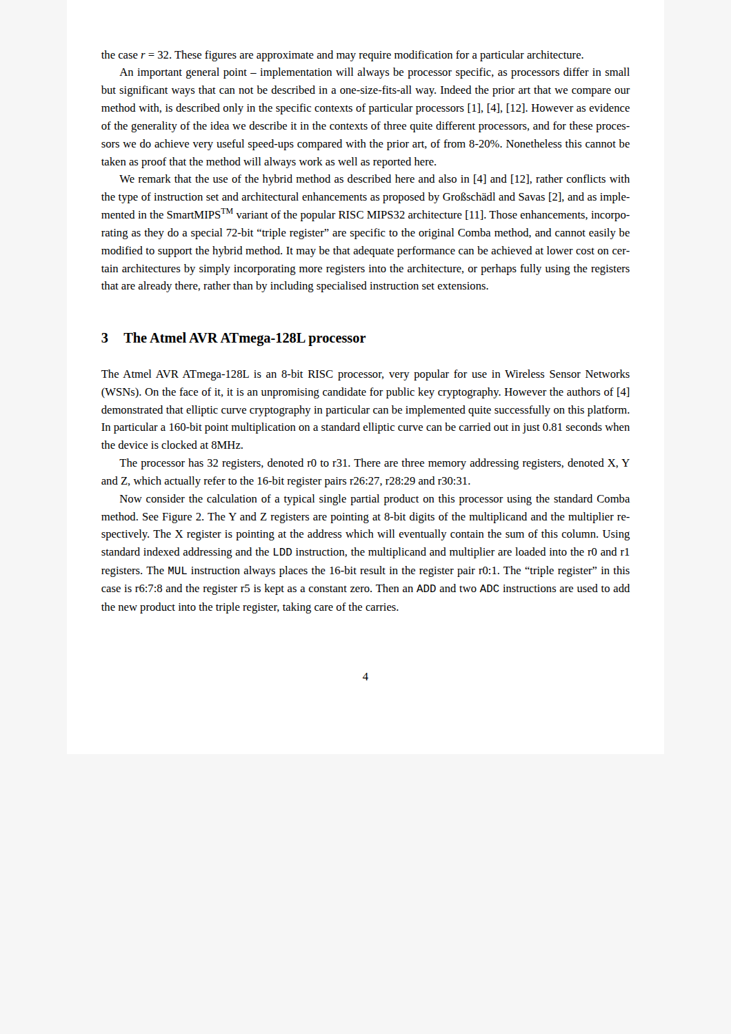the case r = 32. These figures are approximate and may require modification for a particular architecture.
An important general point – implementation will always be processor specific, as processors differ in small but significant ways that can not be described in a one-size-fits-all way. Indeed the prior art that we compare our method with, is described only in the specific contexts of particular processors [1], [4], [12]. However as evidence of the generality of the idea we describe it in the contexts of three quite different processors, and for these processors we do achieve very useful speed-ups compared with the prior art, of from 8-20%. Nonetheless this cannot be taken as proof that the method will always work as well as reported here.
We remark that the use of the hybrid method as described here and also in [4] and [12], rather conflicts with the type of instruction set and architectural enhancements as proposed by Großschädl and Savas [2], and as implemented in the SmartMIPSTM variant of the popular RISC MIPS32 architecture [11]. Those enhancements, incorporating as they do a special 72-bit “triple register” are specific to the original Comba method, and cannot easily be modified to support the hybrid method. It may be that adequate performance can be achieved at lower cost on certain architectures by simply incorporating more registers into the architecture, or perhaps fully using the registers that are already there, rather than by including specialised instruction set extensions.
3 The Atmel AVR ATmega-128L processor
The Atmel AVR ATmega-128L is an 8-bit RISC processor, very popular for use in Wireless Sensor Networks (WSNs). On the face of it, it is an unpromising candidate for public key cryptography. However the authors of [4] demonstrated that elliptic curve cryptography in particular can be implemented quite successfully on this platform. In particular a 160-bit point multiplication on a standard elliptic curve can be carried out in just 0.81 seconds when the device is clocked at 8MHz.
The processor has 32 registers, denoted r0 to r31. There are three memory addressing registers, denoted X, Y and Z, which actually refer to the 16-bit register pairs r26:27, r28:29 and r30:31.
Now consider the calculation of a typical single partial product on this processor using the standard Comba method. See Figure 2. The Y and Z registers are pointing at 8-bit digits of the multiplicand and the multiplier respectively. The X register is pointing at the address which will eventually contain the sum of this column. Using standard indexed addressing and the LDD instruction, the multiplicand and multiplier are loaded into the r0 and r1 registers. The MUL instruction always places the 16-bit result in the register pair r0:1. The “triple register” in this case is r6:7:8 and the register r5 is kept as a constant zero. Then an ADD and two ADC instructions are used to add the new product into the triple register, taking care of the carries.
4